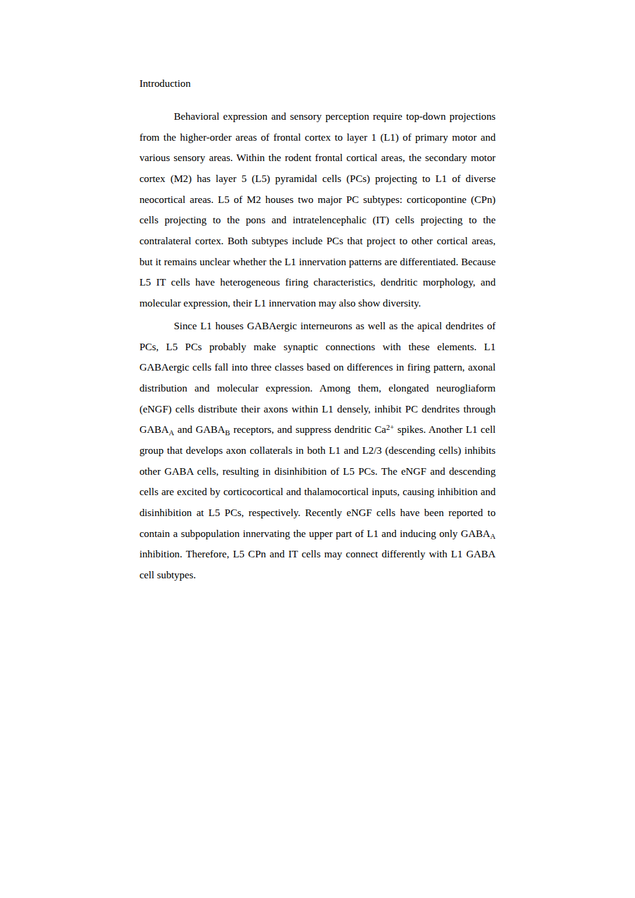Introduction
Behavioral expression and sensory perception require top-down projections from the higher-order areas of frontal cortex to layer 1 (L1) of primary motor and various sensory areas. Within the rodent frontal cortical areas, the secondary motor cortex (M2) has layer 5 (L5) pyramidal cells (PCs) projecting to L1 of diverse neocortical areas. L5 of M2 houses two major PC subtypes: corticopontine (CPn) cells projecting to the pons and intratelencephalic (IT) cells projecting to the contralateral cortex. Both subtypes include PCs that project to other cortical areas, but it remains unclear whether the L1 innervation patterns are differentiated. Because L5 IT cells have heterogeneous firing characteristics, dendritic morphology, and molecular expression, their L1 innervation may also show diversity.
Since L1 houses GABAergic interneurons as well as the apical dendrites of PCs, L5 PCs probably make synaptic connections with these elements. L1 GABAergic cells fall into three classes based on differences in firing pattern, axonal distribution and molecular expression. Among them, elongated neurogliaform (eNGF) cells distribute their axons within L1 densely, inhibit PC dendrites through GABAA and GABAB receptors, and suppress dendritic Ca2+ spikes. Another L1 cell group that develops axon collaterals in both L1 and L2/3 (descending cells) inhibits other GABA cells, resulting in disinhibition of L5 PCs. The eNGF and descending cells are excited by corticocortical and thalamocortical inputs, causing inhibition and disinhibition at L5 PCs, respectively. Recently eNGF cells have been reported to contain a subpopulation innervating the upper part of L1 and inducing only GABAA inhibition. Therefore, L5 CPn and IT cells may connect differently with L1 GABA cell subtypes.